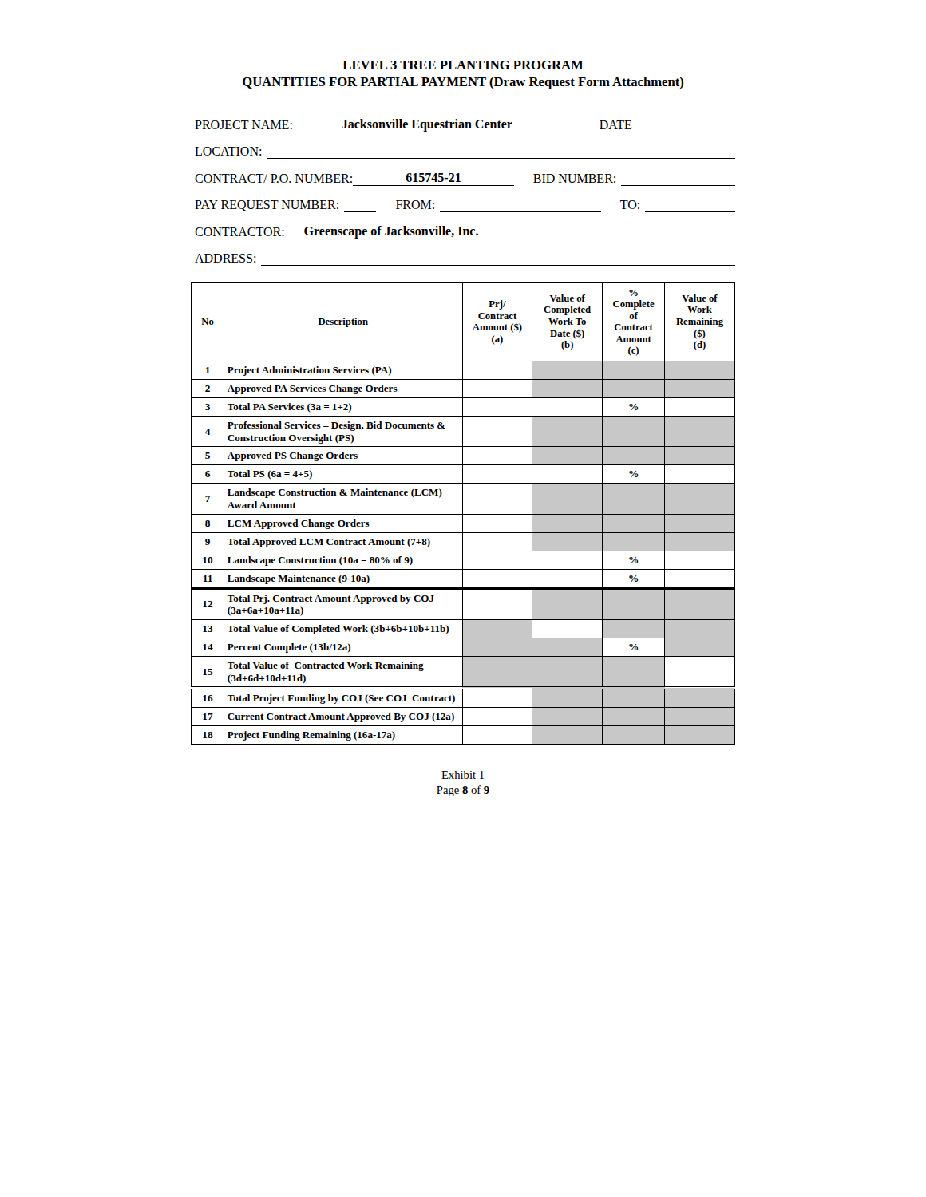LEVEL 3 TREE PLANTING PROGRAM QUANTITIES FOR PARTIAL PAYMENT (Draw Request Form Attachment)
PROJECT NAME: Jacksonville Equestrian Center DATE
LOCATION:
CONTRACT/ P.O. NUMBER: 615745-21 BID NUMBER:
PAY REQUEST NUMBER: FROM: TO:
CONTRACTOR: Greenscape of Jacksonville, Inc.
ADDRESS:
| No | Description | Prj/ Contract Amount ($) (a) | Value of Completed Work To Date ($) (b) | % Complete of Contract Amount (c) | Value of Work Remaining ($) (d) |
| --- | --- | --- | --- | --- | --- |
| 1 | Project Administration Services (PA) | | | | |
| 2 | Approved PA Services Change Orders | | | | |
| 3 | Total PA Services (3a = 1+2) | | | % | |
| 4 | Professional Services – Design, Bid Documents & Construction Oversight (PS) | | | | |
| 5 | Approved PS Change Orders | | | | |
| 6 | Total PS (6a = 4+5) | | | % | |
| 7 | Landscape Construction & Maintenance (LCM) Award Amount | | | | |
| 8 | LCM Approved Change Orders | | | | |
| 9 | Total Approved LCM Contract Amount (7+8) | | | | |
| 10 | Landscape Construction (10a = 80% of 9) | | | % | |
| 11 | Landscape Maintenance (9-10a) | | | % | |
| 12 | Total Prj. Contract Amount Approved by COJ (3a+6a+10a+11a) | | | | |
| 13 | Total Value of Completed Work (3b+6b+10b+11b) | | | | |
| 14 | Percent Complete (13b/12a) | | | % | |
| 15 | Total Value of Contracted Work Remaining (3d+6d+10d+11d) | | | | |
| 16 | Total Project Funding by COJ (See COJ Contract) | | | | |
| 17 | Current Contract Amount Approved By COJ (12a) | | | | |
| 18 | Project Funding Remaining (16a-17a) | | | | |
Exhibit 1
Page 8 of 9